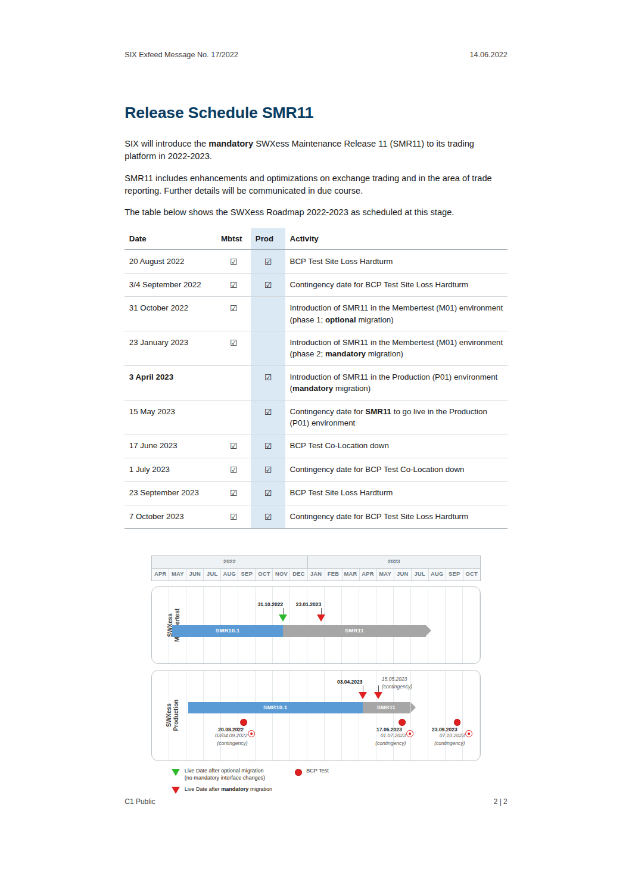SIX Exfeed Message No. 17/2022
14.06.2022
Release Schedule SMR11
SIX will introduce the mandatory SWXess Maintenance Release 11 (SMR11) to its trading platform in 2022-2023.
SMR11 includes enhancements and optimizations on exchange trading and in the area of trade reporting. Further details will be communicated in due course.
The table below shows the SWXess Roadmap 2022-2023 as scheduled at this stage.
| Date | Mbtst | Prod | Activity |
| --- | --- | --- | --- |
| 20 August 2022 | ☑ | ☑ | BCP Test Site Loss Hardturm |
| 3/4 September 2022 | ☑ | ☑ | Contingency date for BCP Test Site Loss Hardturm |
| 31 October 2022 | ☑ | | Introduction of SMR11 in the Membertest (M01) environment (phase 1; optional migration) |
| 23 January 2023 | ☑ | | Introduction of SMR11 in the Membertest (M01) environment (phase 2; mandatory migration) |
| 3 April 2023 | | ☑ | Introduction of SMR11 in the Production (P01) environment ( mandatory migration) |
| 15 May 2023 | | ☑ | Contingency date for SMR11 to go live in the Production (P01) environment |
| 17 June 2023 | ☑ | ☑ | BCP Test Co-Location down |
| 1 July 2023 | ☑ | ☑ | Contingency date for BCP Test Co-Location down |
| 23 September 2023 | ☑ | ☑ | BCP Test Site Loss Hardturm |
| 7 October 2023 | ☑ | ☑ | Contingency date for BCP Test Site Loss Hardturm |
2022
2023
APR
MAY
JUN
JUL
AUG
SEP
OCT
NOV
DEC
JAN
FEB
MAR
APR
MAY
JUN
JUL
AUG
SEP
OCT
SWXess
Membertest
SMR10.1
SMR11
31.10.2022
23.01.2023
SWXess
Production
SMR10.1
SMR11
03.04.2023
15.05.2023
(contingency)
20.08.2022
03/04.09.2022
(contingency)
17.06.2023
01.07.2023
(contingency)
23.09.2023
07.10.2023
(contingency)
Live Date after optional migration
(no mandatory interface changes)
Live Date after mandatory migration
BCP Test
C1 Public
2 | 2